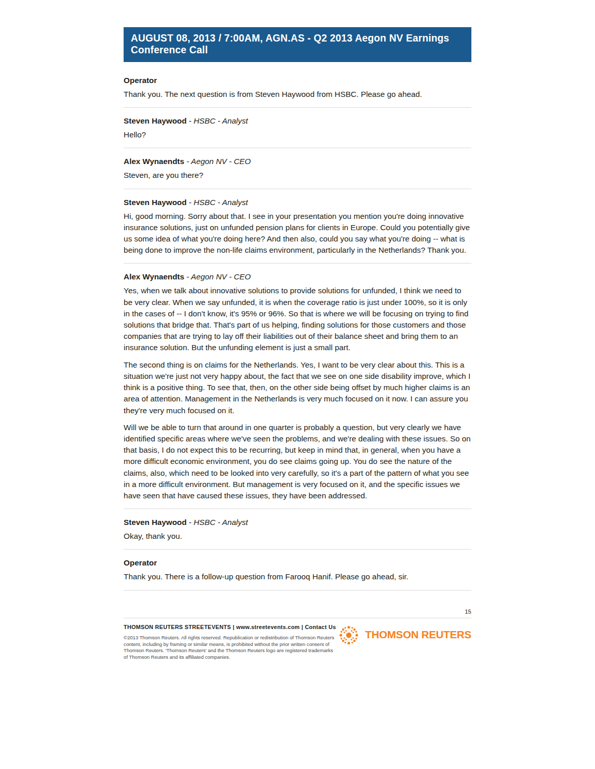AUGUST 08, 2013 / 7:00AM, AGN.AS - Q2 2013 Aegon NV Earnings Conference Call
Operator
Thank you. The next question is from Steven Haywood from HSBC. Please go ahead.
Steven Haywood - HSBC - Analyst
Hello?
Alex Wynaendts - Aegon NV - CEO
Steven, are you there?
Steven Haywood - HSBC - Analyst
Hi, good morning. Sorry about that. I see in your presentation you mention you're doing innovative insurance solutions, just on unfunded pension plans for clients in Europe. Could you potentially give us some idea of what you're doing here? And then also, could you say what you're doing -- what is being done to improve the non-life claims environment, particularly in the Netherlands? Thank you.
Alex Wynaendts - Aegon NV - CEO
Yes, when we talk about innovative solutions to provide solutions for unfunded, I think we need to be very clear. When we say unfunded, it is when the coverage ratio is just under 100%, so it is only in the cases of -- I don't know, it's 95% or 96%. So that is where we will be focusing on trying to find solutions that bridge that. That's part of us helping, finding solutions for those customers and those companies that are trying to lay off their liabilities out of their balance sheet and bring them to an insurance solution. But the unfunding element is just a small part.
The second thing is on claims for the Netherlands. Yes, I want to be very clear about this. This is a situation we're just not very happy about, the fact that we see on one side disability improve, which I think is a positive thing. To see that, then, on the other side being offset by much higher claims is an area of attention. Management in the Netherlands is very much focused on it now. I can assure you they're very much focused on it.
Will we be able to turn that around in one quarter is probably a question, but very clearly we have identified specific areas where we've seen the problems, and we're dealing with these issues. So on that basis, I do not expect this to be recurring, but keep in mind that, in general, when you have a more difficult economic environment, you do see claims going up. You do see the nature of the claims, also, which need to be looked into very carefully, so it's a part of the pattern of what you see in a more difficult environment. But management is very focused on it, and the specific issues we have seen that have caused these issues, they have been addressed.
Steven Haywood - HSBC - Analyst
Okay, thank you.
Operator
Thank you. There is a follow-up question from Farooq Hanif. Please go ahead, sir.
15
THOMSON REUTERS STREETEVENTS | www.streetevents.com | Contact Us
©2013 Thomson Reuters. All rights reserved. Republication or redistribution of Thomson Reuters content, including by framing or similar means, is prohibited without the prior written consent of Thomson Reuters. 'Thomson Reuters' and the Thomson Reuters logo are registered trademarks of Thomson Reuters and its affiliated companies.
THOMSON REUTERS